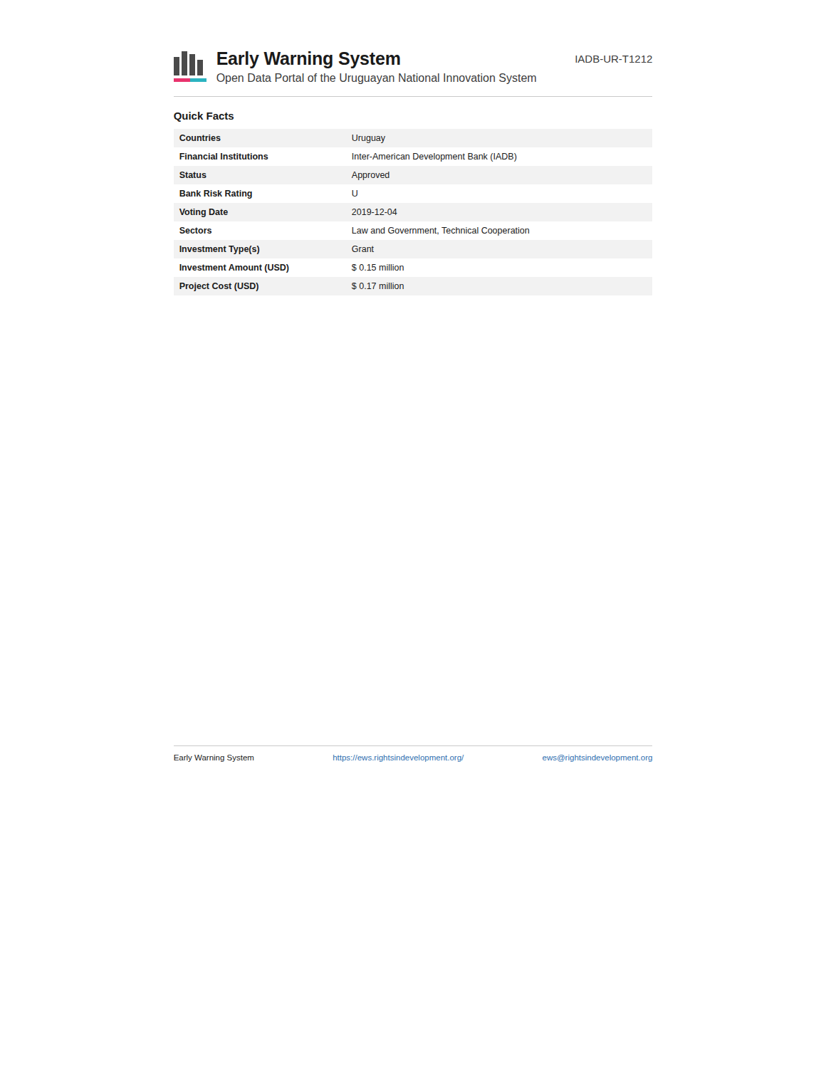Early Warning System
Open Data Portal of the Uruguayan National Innovation System
IADB-UR-T1212
Quick Facts
| Countries | Uruguay |
| Financial Institutions | Inter-American Development Bank (IADB) |
| Status | Approved |
| Bank Risk Rating | U |
| Voting Date | 2019-12-04 |
| Sectors | Law and Government, Technical Cooperation |
| Investment Type(s) | Grant |
| Investment Amount (USD) | $ 0.15 million |
| Project Cost (USD) | $ 0.17 million |
Early Warning System
https://ews.rightsindevelopment.org/
ews@rightsindevelopment.org